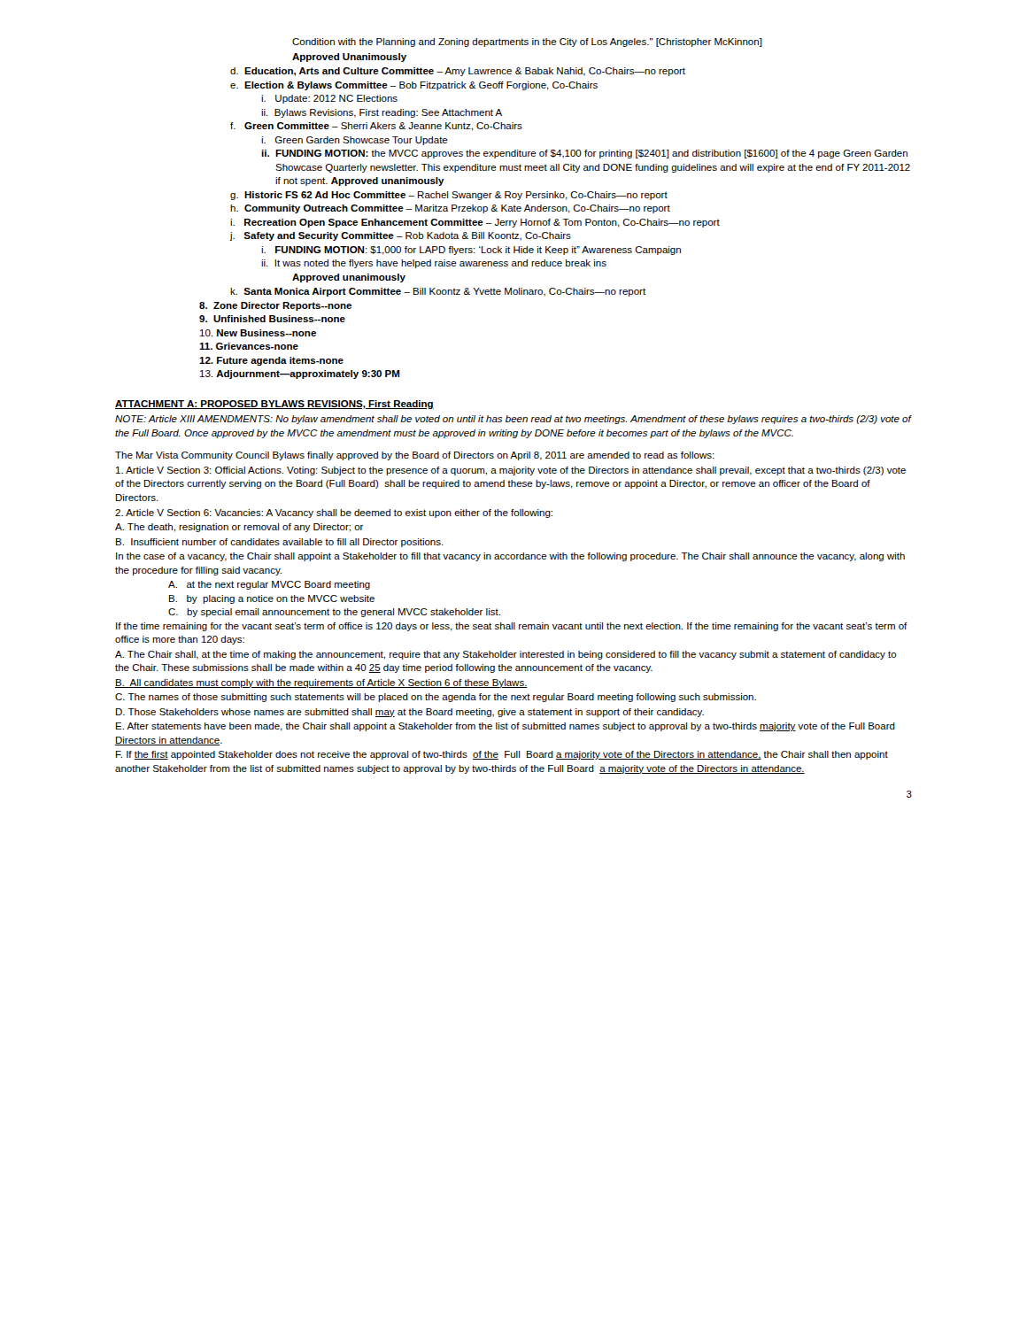Condition with the Planning and Zoning departments in the City of Los Angeles." [Christopher McKinnon]
Approved Unanimously
d.
Education, Arts and Culture Committee – Amy Lawrence & Babak Nahid, Co-Chairs—no report
e.
Election & Bylaws Committee – Bob Fitzpatrick & Geoff Forgione, Co-Chairs
i.
Update: 2012 NC Elections
ii.
Bylaws Revisions, First reading: See Attachment A
f.
Green Committee – Sherri Akers & Jeanne Kuntz, Co-Chairs
i.
Green Garden Showcase Tour Update
ii.
FUNDING MOTION: the MVCC approves the expenditure of $4,100 for printing [$2401] and distribution [$1600] of the 4 page Green Garden Showcase Quarterly newsletter. This expenditure must meet all City and DONE funding guidelines and will expire at the end of FY 2011-2012 if not spent. Approved unanimously
g.
Historic FS 62 Ad Hoc Committee – Rachel Swanger & Roy Persinko, Co-Chairs—no report
h.
Community Outreach Committee – Maritza Przekop & Kate Anderson, Co-Chairs—no report
i.
Recreation Open Space Enhancement Committee – Jerry Hornof & Tom Ponton, Co-Chairs—no report
j.
Safety and Security Committee – Rob Kadota & Bill Koontz, Co-Chairs
i.
FUNDING MOTION: $1,000 for LAPD flyers: ‘Lock it Hide it Keep it” Awareness Campaign
ii.
It was noted the flyers have helped raise awareness and reduce break ins
Approved unanimously
k.
Santa Monica Airport Committee – Bill Koontz & Yvette Molinaro, Co-Chairs—no report
8.
Zone Director Reports--none
9.
Unfinished Business--none
10.
New Business--none
11.
Grievances-none
12.
Future agenda items-none
13.
Adjournment—approximately 9:30 PM
ATTACHMENT A: PROPOSED BYLAWS REVISIONS, First Reading
NOTE: Article XIII AMENDMENTS: No bylaw amendment shall be voted on until it has been read at two meetings. Amendment of these bylaws requires a two-thirds (2/3) vote of the Full Board. Once approved by the MVCC the amendment must be approved in writing by DONE before it becomes part of the bylaws of the MVCC.
The Mar Vista Community Council Bylaws finally approved by the Board of Directors on April 8, 2011 are amended to read as follows:
1. Article V Section 3: Official Actions. Voting: Subject to the presence of a quorum, a majority vote of the Directors in attendance shall prevail, except that a two-thirds (2/3) vote of the Directors currently serving on the Board (Full Board) shall be required to amend these by-laws, remove or appoint a Director, or remove an officer of the Board of Directors.
2. Article V Section 6: Vacancies: A Vacancy shall be deemed to exist upon either of the following:
A. The death, resignation or removal of any Director; or
B. Insufficient number of candidates available to fill all Director positions.
In the case of a vacancy, the Chair shall appoint a Stakeholder to fill that vacancy in accordance with the following procedure. The Chair shall announce the vacancy, along with the procedure for filling said vacancy.
A.
at the next regular MVCC Board meeting
B.
by placing a notice on the MVCC website
C.
by special email announcement to the general MVCC stakeholder list.
If the time remaining for the vacant seat’s term of office is 120 days or less, the seat shall remain vacant until the next election. If the time remaining for the vacant seat’s term of office is more than 120 days:
A. The Chair shall, at the time of making the announcement, require that any Stakeholder interested in being considered to fill the vacancy submit a statement of candidacy to the Chair. These submissions shall be made within a 40 25 day time period following the announcement of the vacancy.
B. All candidates must comply with the requirements of Article X Section 6 of these Bylaws.
C. The names of those submitting such statements will be placed on the agenda for the next regular Board meeting following such submission.
D. Those Stakeholders whose names are submitted shall may at the Board meeting, give a statement in support of their candidacy.
E. After statements have been made, the Chair shall appoint a Stakeholder from the list of submitted names subject to approval by a two-thirds majority vote of the Full Board Directors in attendance.
F. If the first appointed Stakeholder does not receive the approval of two-thirds of the Full Board a majority vote of the Directors in attendance, the Chair shall then appoint another Stakeholder from the list of submitted names subject to approval by by two-thirds of the Full Board a majority vote of the Directors in attendance.
3